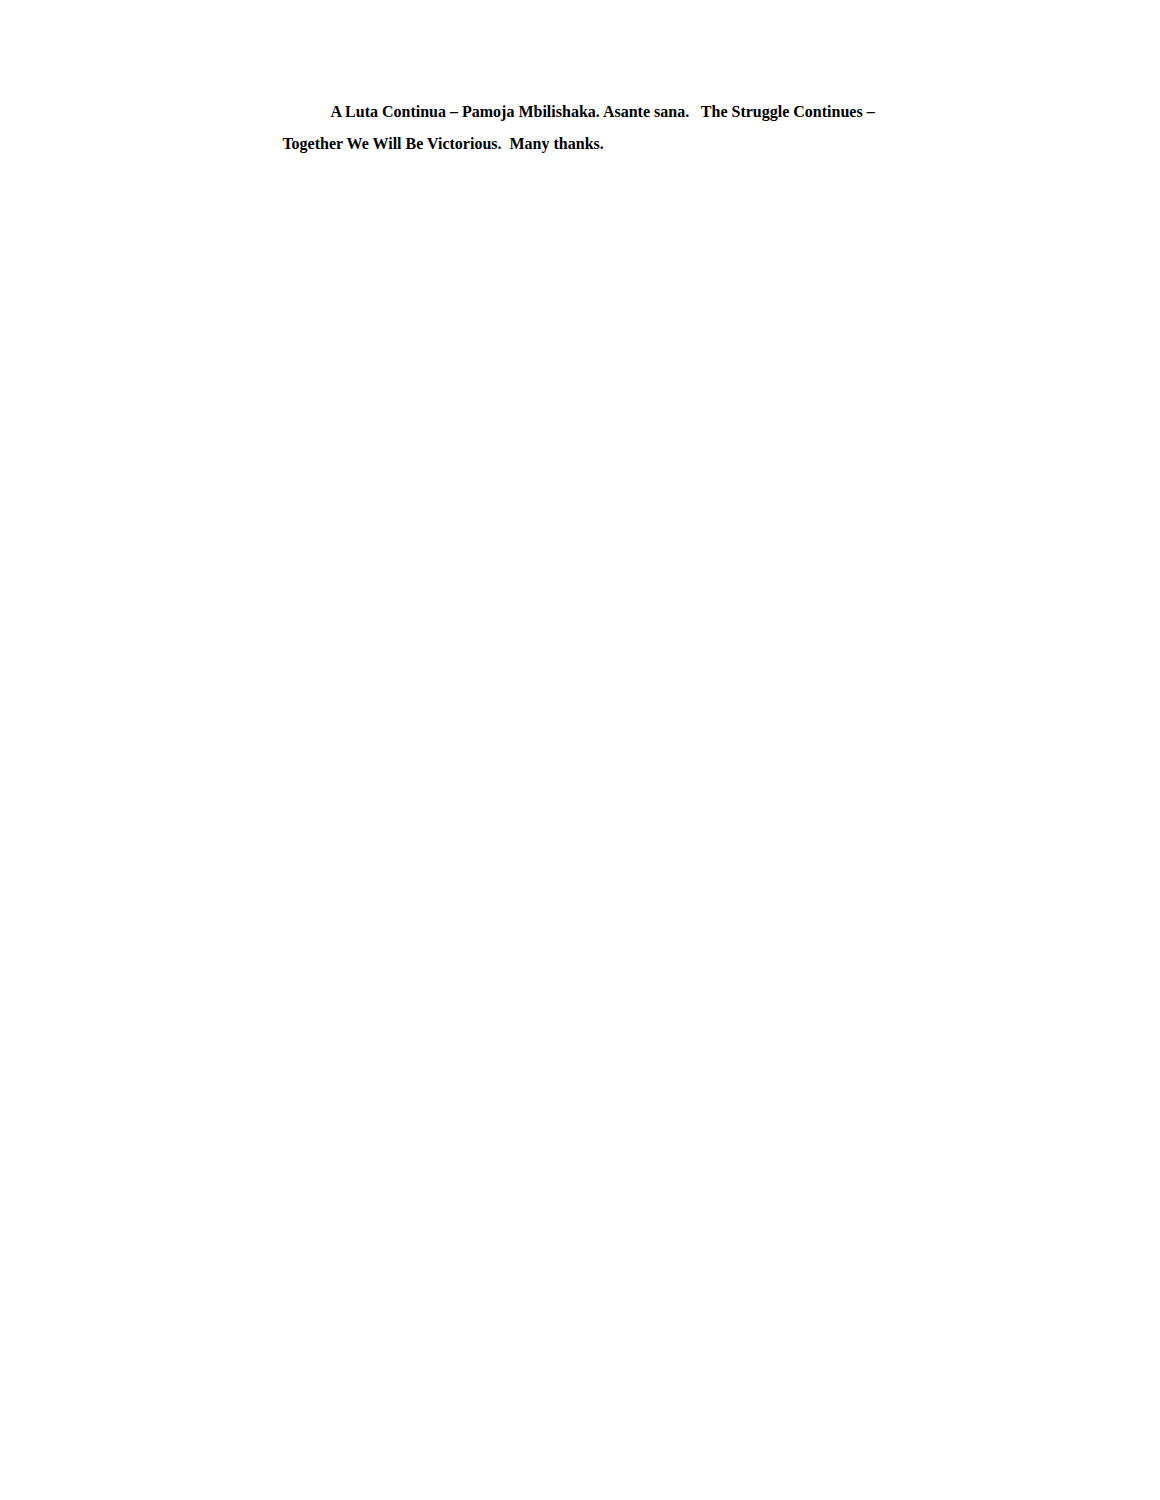A Luta Continua – Pamoja Mbilishaka. Asante sana. The Struggle Continues – Together We Will Be Victorious. Many thanks.